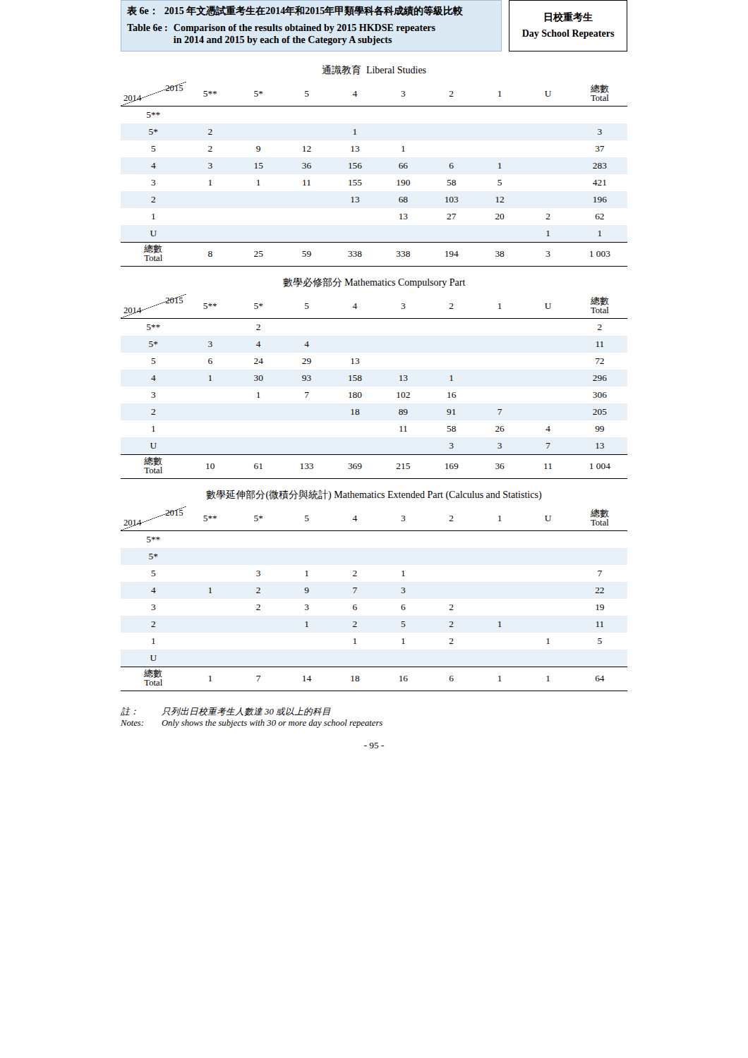表 6e：
2015 年文憑試重考生在2014年和2015年甲類學科各科成績的等級比較
Table 6e :
Comparison of the results obtained by 2015 HKDSE repeaters
in 2014 and 2015 by each of the Category A subjects
日校重考生
Day School Repeaters
通識教育 Liberal Studies
| 2015 2014 | 5** | 5* | 5 | 4 | 3 | 2 | 1 | U | 總數 Total |
| --- | --- | --- | --- | --- | --- | --- | --- | --- | --- |
| 5** | | | | | | | | | |
| 5* | 2 | | | 1 | | | | | 3 |
| 5 | 2 | 9 | 12 | 13 | 1 | | | | 37 |
| 4 | 3 | 15 | 36 | 156 | 66 | 6 | 1 | | 283 |
| 3 | 1 | 1 | 11 | 155 | 190 | 58 | 5 | | 421 |
| 2 | | | | 13 | 68 | 103 | 12 | | 196 |
| 1 | | | | | 13 | 27 | 20 | 2 | 62 |
| U | | | | | | | | 1 | 1 |
| 總數 Total | 8 | 25 | 59 | 338 | 338 | 194 | 38 | 3 | 1 003 |
數學必修部分 Mathematics Compulsory Part
| 2015 2014 | 5** | 5* | 5 | 4 | 3 | 2 | 1 | U | 總數 Total |
| --- | --- | --- | --- | --- | --- | --- | --- | --- | --- |
| 5** | | 2 | | | | | | | 2 |
| 5* | 3 | 4 | 4 | | | | | | 11 |
| 5 | 6 | 24 | 29 | 13 | | | | | 72 |
| 4 | 1 | 30 | 93 | 158 | 13 | 1 | | | 296 |
| 3 | | 1 | 7 | 180 | 102 | 16 | | | 306 |
| 2 | | | | 18 | 89 | 91 | 7 | | 205 |
| 1 | | | | | 11 | 58 | 26 | 4 | 99 |
| U | | | | | | 3 | 3 | 7 | 13 |
| 總數 Total | 10 | 61 | 133 | 369 | 215 | 169 | 36 | 11 | 1 004 |
數學延伸部分(微積分與統計) Mathematics Extended Part (Calculus and Statistics)
| 2015 2014 | 5** | 5* | 5 | 4 | 3 | 2 | 1 | U | 總數 Total |
| --- | --- | --- | --- | --- | --- | --- | --- | --- | --- |
| 5** | | | | | | | | | |
| 5* | | | | | | | | | |
| 5 | | 3 | 1 | 2 | 1 | | | | 7 |
| 4 | 1 | 2 | 9 | 7 | 3 | | | | 22 |
| 3 | | 2 | 3 | 6 | 6 | 2 | | | 19 |
| 2 | | | 1 | 2 | 5 | 2 | 1 | | 11 |
| 1 | | | | 1 | 1 | 2 | | 1 | 5 |
| U | | | | | | | | | |
| 總數 Total | 1 | 7 | 14 | 18 | 16 | 6 | 1 | 1 | 64 |
註：
只列出日校重考生人數達 30 或以上的科目
Notes:
Only shows the subjects with 30 or more day school repeaters
- 95 -